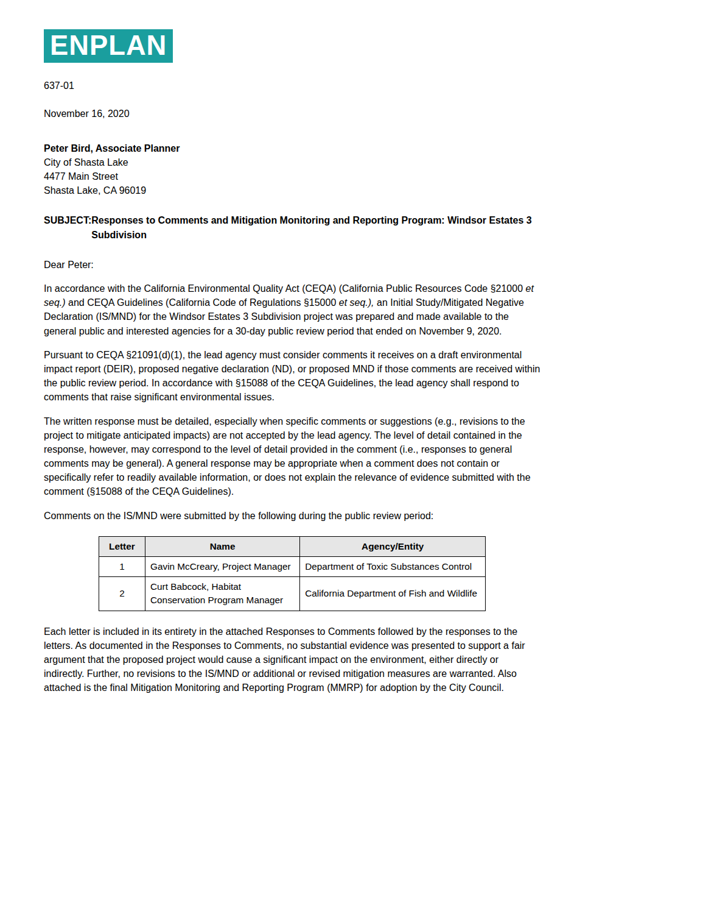ENPLAN
637-01
November 16, 2020
Peter Bird, Associate Planner
City of Shasta Lake
4477 Main Street
Shasta Lake, CA 96019
| SUBJECT: | Responses to Comments and Mitigation Monitoring and Reporting Program: Windsor Estates 3 Subdivision |
Dear Peter:
In accordance with the California Environmental Quality Act (CEQA) (California Public Resources Code §21000 et seq.) and CEQA Guidelines (California Code of Regulations §15000 et seq.), an Initial Study/Mitigated Negative Declaration (IS/MND) for the Windsor Estates 3 Subdivision project was prepared and made available to the general public and interested agencies for a 30-day public review period that ended on November 9, 2020.
Pursuant to CEQA §21091(d)(1), the lead agency must consider comments it receives on a draft environmental impact report (DEIR), proposed negative declaration (ND), or proposed MND if those comments are received within the public review period. In accordance with §15088 of the CEQA Guidelines, the lead agency shall respond to comments that raise significant environmental issues.
The written response must be detailed, especially when specific comments or suggestions (e.g., revisions to the project to mitigate anticipated impacts) are not accepted by the lead agency. The level of detail contained in the response, however, may correspond to the level of detail provided in the comment (i.e., responses to general comments may be general). A general response may be appropriate when a comment does not contain or specifically refer to readily available information, or does not explain the relevance of evidence submitted with the comment (§15088 of the CEQA Guidelines).
Comments on the IS/MND were submitted by the following during the public review period:
| Letter | Name | Agency/Entity |
| --- | --- | --- |
| 1 | Gavin McCreary, Project Manager | Department of Toxic Substances Control |
| 2 | Curt Babcock, Habitat Conservation Program Manager | California Department of Fish and Wildlife |
Each letter is included in its entirety in the attached Responses to Comments followed by the responses to the letters. As documented in the Responses to Comments, no substantial evidence was presented to support a fair argument that the proposed project would cause a significant impact on the environment, either directly or indirectly. Further, no revisions to the IS/MND or additional or revised mitigation measures are warranted. Also attached is the final Mitigation Monitoring and Reporting Program (MMRP) for adoption by the City Council.